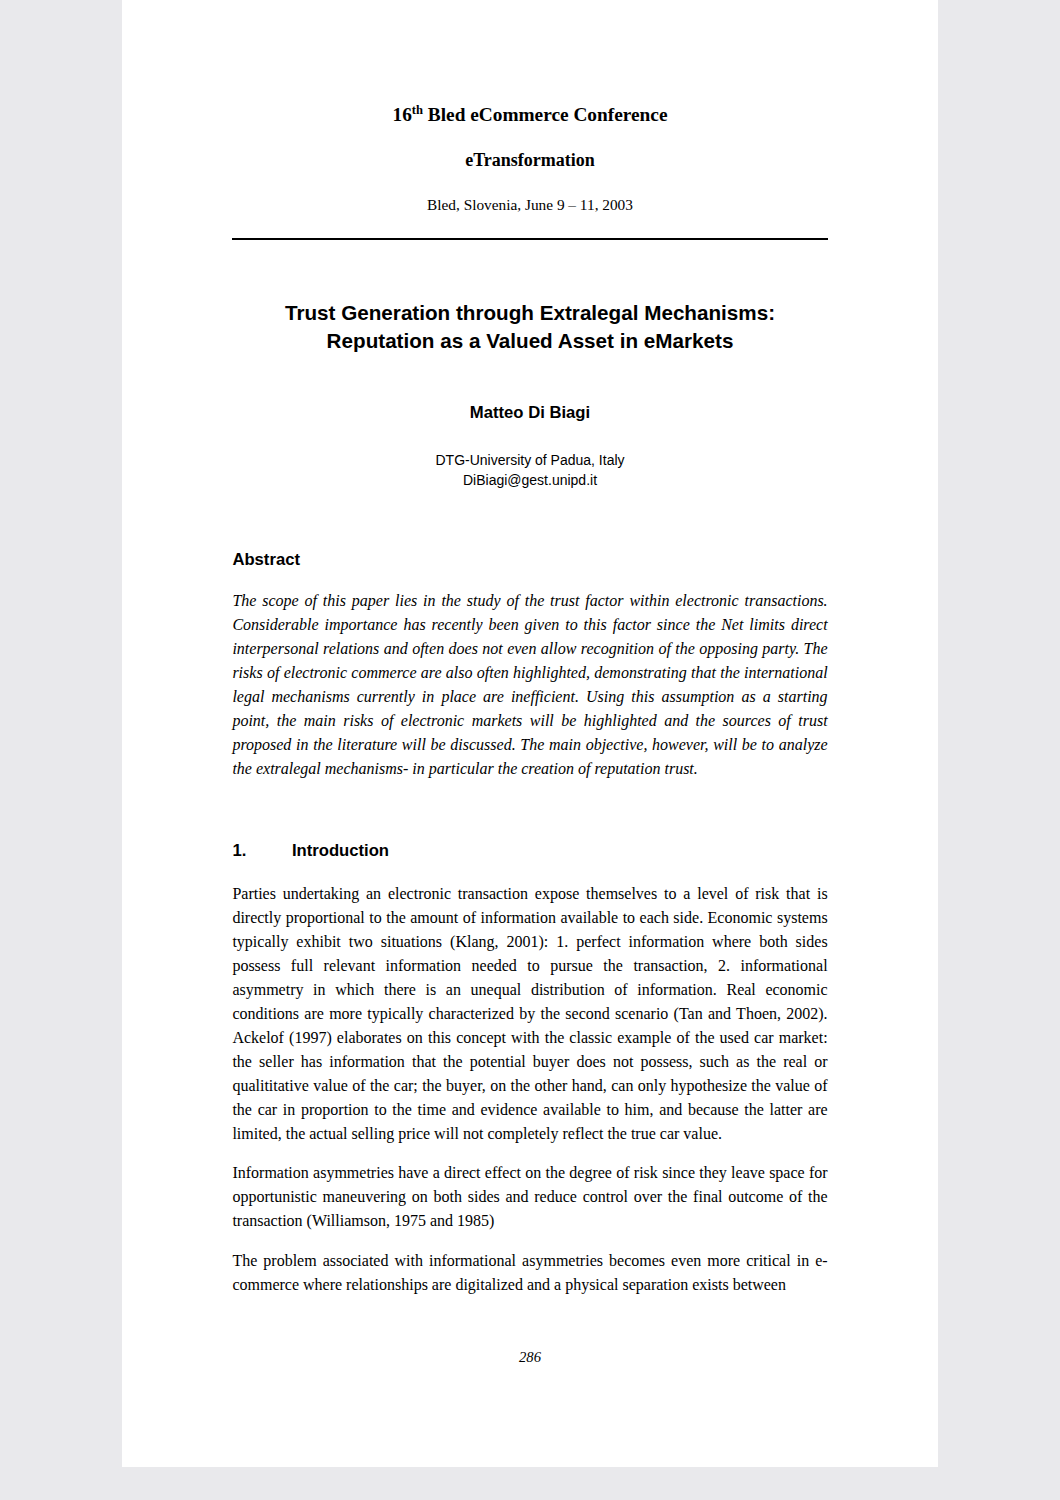16th Bled eCommerce Conference
eTransformation
Bled, Slovenia, June 9 – 11, 2003
Trust Generation through Extralegal Mechanisms:
Reputation as a Valued Asset in eMarkets
Matteo Di Biagi
DTG-University of Padua, Italy
DiBiagi@gest.unipd.it
Abstract
The scope of this paper lies in the study of the trust factor within electronic transactions. Considerable importance has recently been given to this factor since the Net limits direct interpersonal relations and often does not even allow recognition of the opposing party. The risks of electronic commerce are also often highlighted, demonstrating that the international legal mechanisms currently in place are inefficient. Using this assumption as a starting point, the main risks of electronic markets will be highlighted and the sources of trust proposed in the literature will be discussed. The main objective, however, will be to analyze the extralegal mechanisms- in particular the creation of reputation trust.
1. Introduction
Parties undertaking an electronic transaction expose themselves to a level of risk that is directly proportional to the amount of information available to each side. Economic systems typically exhibit two situations (Klang, 2001): 1. perfect information where both sides possess full relevant information needed to pursue the transaction, 2. informational asymmetry in which there is an unequal distribution of information. Real economic conditions are more typically characterized by the second scenario (Tan and Thoen, 2002). Ackelof (1997) elaborates on this concept with the classic example of the used car market: the seller has information that the potential buyer does not possess, such as the real or qualititative value of the car; the buyer, on the other hand, can only hypothesize the value of the car in proportion to the time and evidence available to him, and because the latter are limited, the actual selling price will not completely reflect the true car value.
Information asymmetries have a direct effect on the degree of risk since they leave space for opportunistic maneuvering on both sides and reduce control over the final outcome of the transaction (Williamson, 1975 and 1985)
The problem associated with informational asymmetries becomes even more critical in e-commerce where relationships are digitalized and a physical separation exists between
286